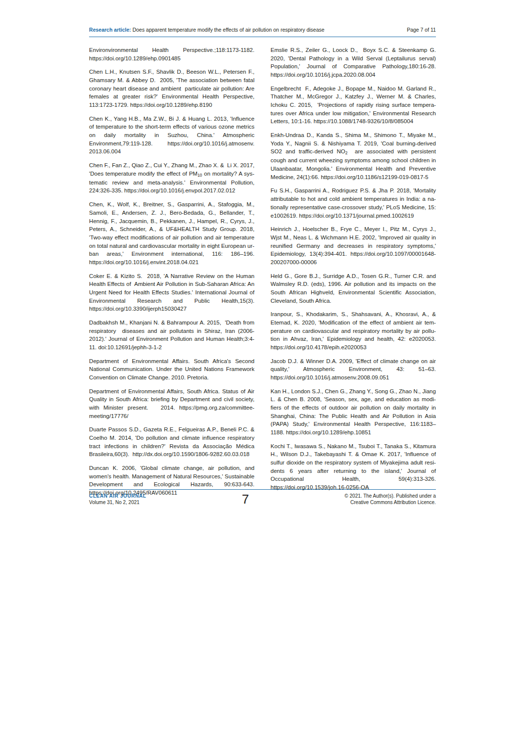Research article: Does apparent temperature modify the effects of air pollution on respiratory disease
Page 7 of 11
Environvironmental Health Perspective.;118:1173-1182. https://doi.org/10.1289/ehp.0901485
Chen L.H., Knutsen S.F., Shavlik D., Beeson W.L., Petersen F., Ghamsary M. & Abbey D. 2005, 'The association between fatal coronary heart disease and ambient particulate air pollution: Are females at greater risk?' Environmental Health Perspective, 113:1723-1729. https://doi.org/10.1289/ehp.8190
Chen K., Yang H.B., Ma Z.W., Bi J. & Huang L. 2013, 'Influence of temperature to the short-term effects of various ozone metrics on daily mortality in Suzhou, China.' Atmospheric Environment,79:119-128. https://doi.org/10.1016/j.atmosenv. 2013.06.004
Chen F., Fan Z., Qiao Z., Cui Y., Zhang M., Zhao X. & Li X. 2017, 'Does temperature modify the effect of PM10 on mortality? A systematic review and meta-analysis.' Environmental Pollution, 224:326-335. https://doi.org/10.1016/j.envpol.2017.02.012
Chen, K., Wolf, K., Breitner, S., Gasparrini, A., Stafoggia, M., Samoli, E., Andersen, Z. J., Bero-Bedada, G., Bellander, T., Hennig, F., Jacquemin, B., Pekkanen, J., Hampel, R., Cyrys, J., Peters, A., Schneider, A., & UF&HEALTH Study Group. 2018, 'Two-way effect modifications of air pollution and air temperature on total natural and cardiovascular mortality in eight European urban areas,' Environment international, 116: 186–196. https://doi.org/10.1016/j.envint.2018.04.021
Coker E. & Kizito S. 2018, 'A Narrative Review on the Human Health Effects of Ambient Air Pollution in Sub-Saharan Africa: An Urgent Need for Health Effects Studies.' International Journal of Environmental Research and Public Health,15(3). https://doi.org/10.3390/ijerph15030427
Dadbakhsh M., Khanjani N. & Bahrampour A. 2015, 'Death from respiratory diseases and air pollutants in Shiraz, Iran (2006-2012).' Journal of Environment Pollution and Human Health;3:4-11. doi:10.12691/jephh-3-1-2
Department of Environmental Affairs. South Africa's Second National Communication. Under the United Nations Framework Convention on Climate Change. 2010. Pretoria.
Department of Environmental Affairs, South Africa. Status of Air Quality in South Africa: briefing by Department and civil society, with Minister present. 2014. https://pmg.org.za/committee-meeting/17776/
Duarte Passos S.D., Gazeta R.E., Felgueiras A.P., Beneli P.C. & Coelho M. 2014, 'Do pollution and climate influence respiratory tract infections in children?' Revista da Associação Médica Brasileira,60(3). http://dx.doi.org/10.1590/1806-9282.60.03.018
Duncan K. 2006, 'Global climate change, air pollution, and women's health. Management of Natural Resources,' Sustainable Development and Ecological Hazards, 90:633-643. https://doi.org/10.2495/RAV060611
Emslie R.S., Zeiler G., Loock D., Boyx S.C. & Steenkamp G. 2020, 'Dental Pathology in a Wild Serval (Leptailurus serval) Population,' Journal of Comparative Pathology,180:16-28. https://doi.org/10.1016/j.jcpa.2020.08.004
Engelbrecht F., Adegoke J., Bopape M., Naidoo M. Garland R., Thatcher M., McGregor J., Katzfey J., Werner M. & Charles, Ichoku C. 2015, 'Projections of rapidly rising surface temperatures over Africa under low mitigation,' Environmental Research Letters, 10:1-16. https://10.1088/1748-9326/10/8/085004
Enkh-Undraa D., Kanda S., Shima M., Shimono T., Miyake M., Yoda Y., Nagnii S. & Nishiyama T. 2019, 'Coal burning-derived SO2 and traffic-derived NO2 are associated with persistent cough and current wheezing symptoms among school children in Ulaanbaatar, Mongolia.' Environmental Health and Preventive Medicine, 24(1):66. https://doi.org/10.1186/s12199-019-0817-5
Fu S.H., Gasparrini A., Rodriguez P.S. & Jha P. 2018, 'Mortality attributable to hot and cold ambient temperatures in India: a nationally representative case-crossover study,' PLoS Medicine, 15: e1002619. https://doi.org/10.1371/journal.pmed.1002619
Heinrich J., Hoelscher B., Frye C., Meyer I., Pitz M., Cyrys J., Wjst M., Neas L. & Wichmann H.E. 2002, 'Improved air quality in reunified Germany and decreases in respiratory symptoms,' Epidemiology, 13(4):394-401. https://doi.org/10.1097/00001648-200207000-00006
Held G., Gore B.J., Surridge A.D., Tosen G.R., Turner C.R. and Walmsley R.D. (eds), 1996. Air pollution and its impacts on the South African Highveld, Environmental Scientific Association, Cleveland, South Africa.
Iranpour, S., Khodakarim, S., Shahsavani, A., Khosravi, A., & Etemad, K. 2020, 'Modification of the effect of ambient air temperature on cardiovascular and respiratory mortality by air pollution in Ahvaz, Iran,' Epidemiology and health, 42: e2020053. https://doi.org/10.4178/epih.e2020053
Jacob D.J. & Winner D.A. 2009, 'Effect of climate change on air quality,' Atmospheric Environment, 43: 51–63. https://doi.org/10.1016/j.atmosenv.2008.09.051
Kan H., London S.J., Chen G., Zhang Y., Song G., Zhao N., Jiang L. & Chen B. 2008, 'Season, sex, age, and education as modifiers of the effects of outdoor air pollution on daily mortality in Shanghai, China: The Public Health and Air Pollution in Asia (PAPA) Study,' Environmental Health Perspective, 116:1183–1188. https://doi.org/10.1289/ehp.10851
Kochi T., Iwasawa S., Nakano M., Tsuboi T., Tanaka S., Kitamura H., Wilson D.J., Takebayashi T. & Omae K. 2017, 'Influence of sulfur dioxide on the respiratory system of Miyakejima adult residents 6 years after returning to the island,' Journal of Occupational Health, 59(4):313-326. https://doi.org/10.1539/joh.16-0256-OA
CLEAN AIR JOURNAL Volume 31, No 2, 2021
7
© 2021. The Author(s). Published under a
Creative Commons Attribution Licence.